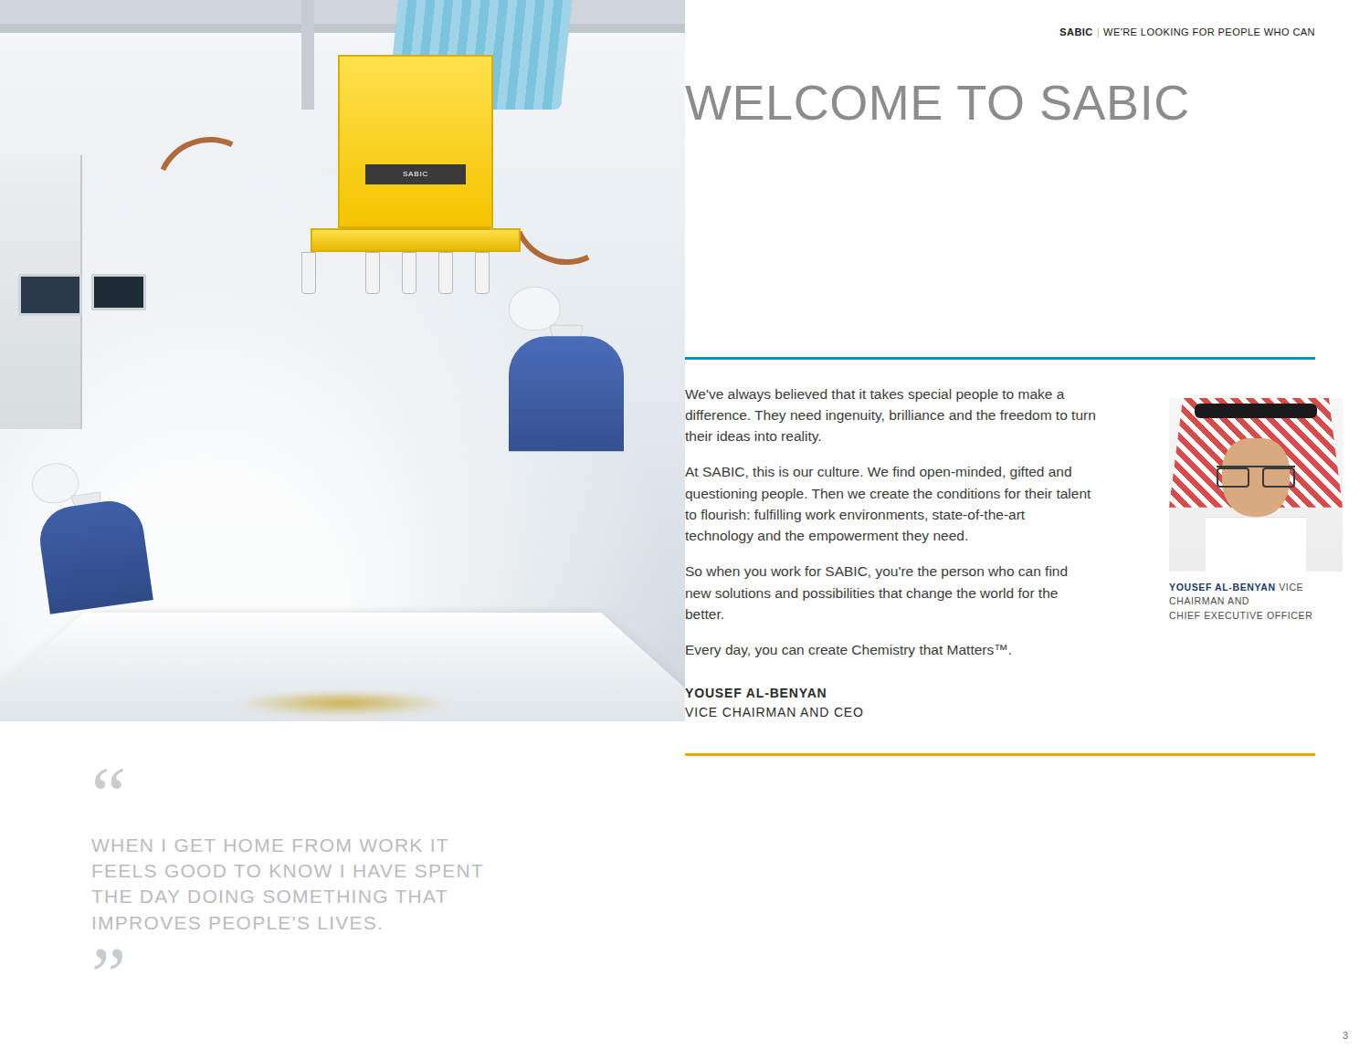SABIC|WE'RE LOOKING FOR PEOPLE WHO CAN
SABIC
WELCOME TO SABIC
We've always believed that it takes special people to make a difference. They need ingenuity, brilliance and the freedom to turn their ideas into reality.
At SABIC, this is our culture. We find open-minded, gifted and questioning people. Then we create the conditions for their talent to flourish: fulfilling work environments, state-of-the-art technology and the empowerment they need.
So when you work for SABIC, you're the person who can find new solutions and possibilities that change the world for the better.
Every day, you can create Chemistry that Matters™.
YOUSEF AL-BENYAN VICE CHAIRMAN AND CEO
YOUSEF AL-BENYAN VICE CHAIRMAN AND
CHIEF EXECUTIVE OFFICER
“
When I get home from work it feels good to know I have spent the day doing something that improves people's lives.
”
3